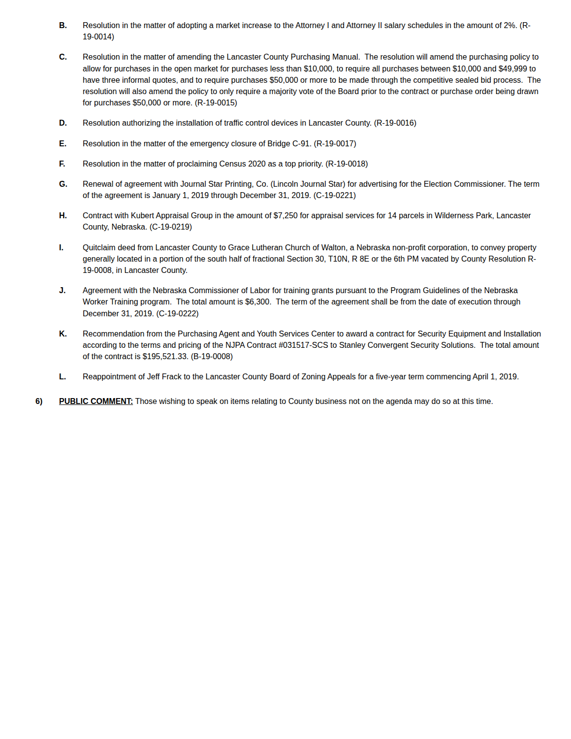B.
Resolution in the matter of adopting a market increase to the Attorney I and Attorney II salary schedules in the amount of 2%. (R-19-0014)
C.
Resolution in the matter of amending the Lancaster County Purchasing Manual. The resolution will amend the purchasing policy to allow for purchases in the open market for purchases less than $10,000, to require all purchases between $10,000 and $49,999 to have three informal quotes, and to require purchases $50,000 or more to be made through the competitive sealed bid process. The resolution will also amend the policy to only require a majority vote of the Board prior to the contract or purchase order being drawn for purchases $50,000 or more. (R-19-0015)
D.
Resolution authorizing the installation of traffic control devices in Lancaster County. (R-19-0016)
E.
Resolution in the matter of the emergency closure of Bridge C-91. (R-19-0017)
F.
Resolution in the matter of proclaiming Census 2020 as a top priority. (R-19-0018)
G.
Renewal of agreement with Journal Star Printing, Co. (Lincoln Journal Star) for advertising for the Election Commissioner. The term of the agreement is January 1, 2019 through December 31, 2019. (C-19-0221)
H.
Contract with Kubert Appraisal Group in the amount of $7,250 for appraisal services for 14 parcels in Wilderness Park, Lancaster County, Nebraska. (C-19-0219)
I.
Quitclaim deed from Lancaster County to Grace Lutheran Church of Walton, a Nebraska non-profit corporation, to convey property generally located in a portion of the south half of fractional Section 30, T10N, R 8E or the 6th PM vacated by County Resolution R-19-0008, in Lancaster County.
J.
Agreement with the Nebraska Commissioner of Labor for training grants pursuant to the Program Guidelines of the Nebraska Worker Training program. The total amount is $6,300. The term of the agreement shall be from the date of execution through December 31, 2019. (C-19-0222)
K.
Recommendation from the Purchasing Agent and Youth Services Center to award a contract for Security Equipment and Installation according to the terms and pricing of the NJPA Contract #031517-SCS to Stanley Convergent Security Solutions. The total amount of the contract is $195,521.33. (B-19-0008)
L.
Reappointment of Jeff Frack to the Lancaster County Board of Zoning Appeals for a five-year term commencing April 1, 2019.
6)
PUBLIC COMMENT: Those wishing to speak on items relating to County business not on the agenda may do so at this time.